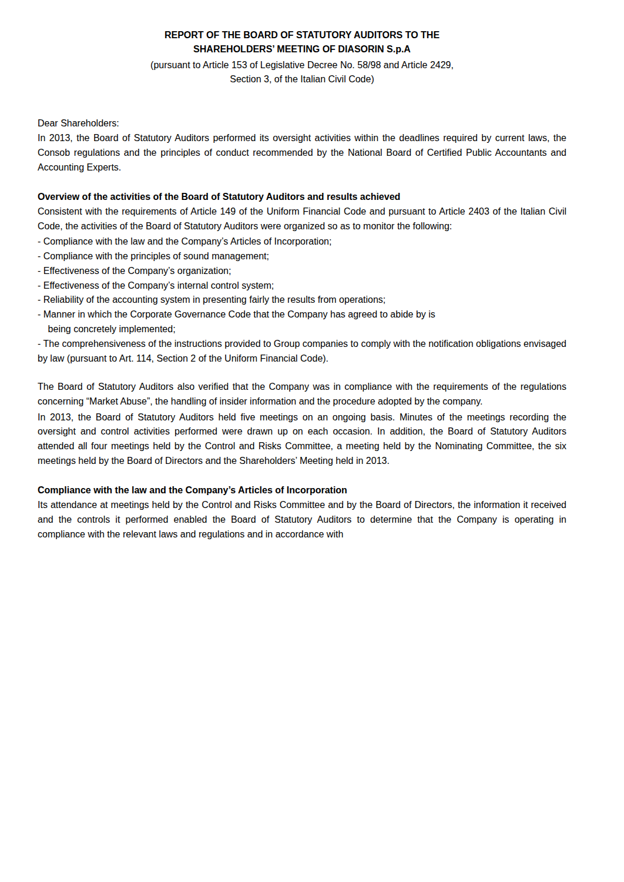REPORT OF THE BOARD OF STATUTORY AUDITORS TO THE
SHAREHOLDERS’ MEETING OF DIASORIN S.p.A
(pursuant to Article 153 of Legislative Decree No. 58/98 and Article 2429,
Section 3, of the Italian Civil Code)
Dear Shareholders:
In 2013, the Board of Statutory Auditors performed its oversight activities within the deadlines required by current laws, the Consob regulations and the principles of conduct recommended by the National Board of Certified Public Accountants and Accounting Experts.
Overview of the activities of the Board of Statutory Auditors and results achieved
Consistent with the requirements of Article 149 of the Uniform Financial Code and pursuant to Article 2403 of the Italian Civil Code, the activities of the Board of Statutory Auditors were organized so as to monitor the following:
- Compliance with the law and the Company’s Articles of Incorporation;
- Compliance with the principles of sound management;
- Effectiveness of the Company’s organization;
- Effectiveness of the Company’s internal control system;
- Reliability of the accounting system in presenting fairly the results from operations;
- Manner in which the Corporate Governance Code that the Company has agreed to abide by is
being concretely implemented;
- The comprehensiveness of the instructions provided to Group companies to comply with the notification obligations envisaged by law (pursuant to Art. 114, Section 2 of the Uniform Financial Code).
The Board of Statutory Auditors also verified that the Company was in compliance with the requirements of the regulations concerning “Market Abuse”, the handling of insider information and the procedure adopted by the company.
In 2013, the Board of Statutory Auditors held five meetings on an ongoing basis. Minutes of the meetings recording the oversight and control activities performed were drawn up on each occasion. In addition, the Board of Statutory Auditors attended all four meetings held by the Control and Risks Committee, a meeting held by the Nominating Committee, the six meetings held by the Board of Directors and the Shareholders’ Meeting held in 2013.
Compliance with the law and the Company’s Articles of Incorporation
Its attendance at meetings held by the Control and Risks Committee and by the Board of Directors, the information it received and the controls it performed enabled the Board of Statutory Auditors to determine that the Company is operating in compliance with the relevant laws and regulations and in accordance with